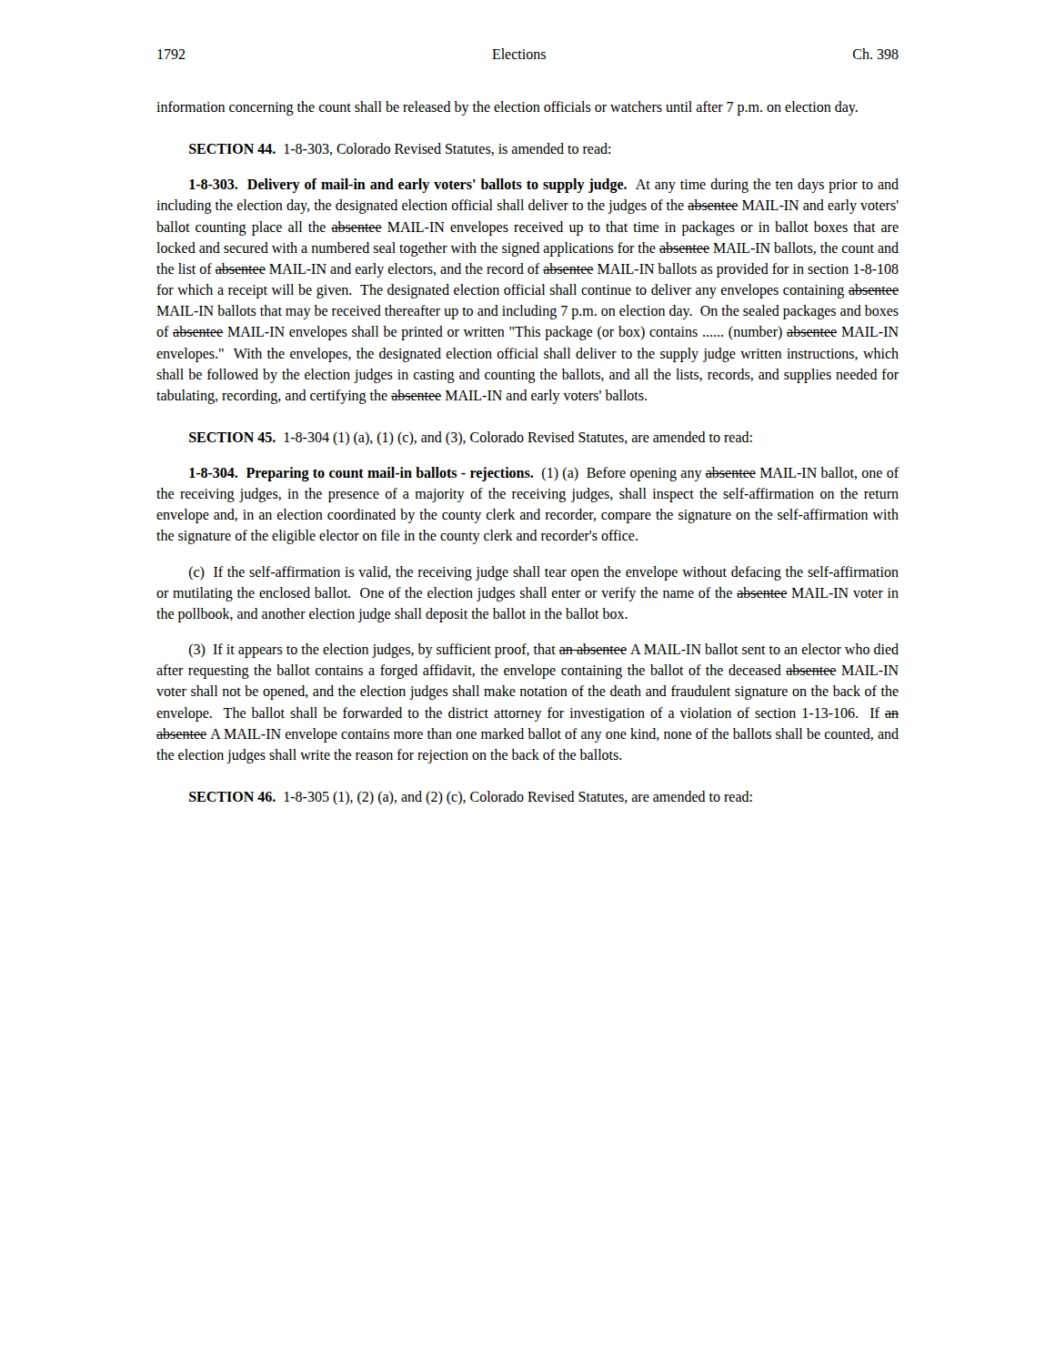1792 Elections Ch. 398
information concerning the count shall be released by the election officials or watchers until after 7 p.m. on election day.
SECTION 44. 1-8-303, Colorado Revised Statutes, is amended to read:
1-8-303. Delivery of mail-in and early voters' ballots to supply judge. At any time during the ten days prior to and including the election day, the designated election official shall deliver to the judges of the absentee MAIL-IN and early voters' ballot counting place all the absentee MAIL-IN envelopes received up to that time in packages or in ballot boxes that are locked and secured with a numbered seal together with the signed applications for the absentee MAIL-IN ballots, the count and the list of absentee MAIL-IN and early electors, and the record of absentee MAIL-IN ballots as provided for in section 1-8-108 for which a receipt will be given. The designated election official shall continue to deliver any envelopes containing absentee MAIL-IN ballots that may be received thereafter up to and including 7 p.m. on election day. On the sealed packages and boxes of absentee MAIL-IN envelopes shall be printed or written "This package (or box) contains ...... (number) absentee MAIL-IN envelopes." With the envelopes, the designated election official shall deliver to the supply judge written instructions, which shall be followed by the election judges in casting and counting the ballots, and all the lists, records, and supplies needed for tabulating, recording, and certifying the absentee MAIL-IN and early voters' ballots.
SECTION 45. 1-8-304 (1) (a), (1) (c), and (3), Colorado Revised Statutes, are amended to read:
1-8-304. Preparing to count mail-in ballots - rejections. (1) (a) Before opening any absentee MAIL-IN ballot, one of the receiving judges, in the presence of a majority of the receiving judges, shall inspect the self-affirmation on the return envelope and, in an election coordinated by the county clerk and recorder, compare the signature on the self-affirmation with the signature of the eligible elector on file in the county clerk and recorder's office.
(c) If the self-affirmation is valid, the receiving judge shall tear open the envelope without defacing the self-affirmation or mutilating the enclosed ballot. One of the election judges shall enter or verify the name of the absentee MAIL-IN voter in the pollbook, and another election judge shall deposit the ballot in the ballot box.
(3) If it appears to the election judges, by sufficient proof, that an absentee A MAIL-IN ballot sent to an elector who died after requesting the ballot contains a forged affidavit, the envelope containing the ballot of the deceased absentee MAIL-IN voter shall not be opened, and the election judges shall make notation of the death and fraudulent signature on the back of the envelope. The ballot shall be forwarded to the district attorney for investigation of a violation of section 1-13-106. If an absentee A MAIL-IN envelope contains more than one marked ballot of any one kind, none of the ballots shall be counted, and the election judges shall write the reason for rejection on the back of the ballots.
SECTION 46. 1-8-305 (1), (2) (a), and (2) (c), Colorado Revised Statutes, are amended to read: